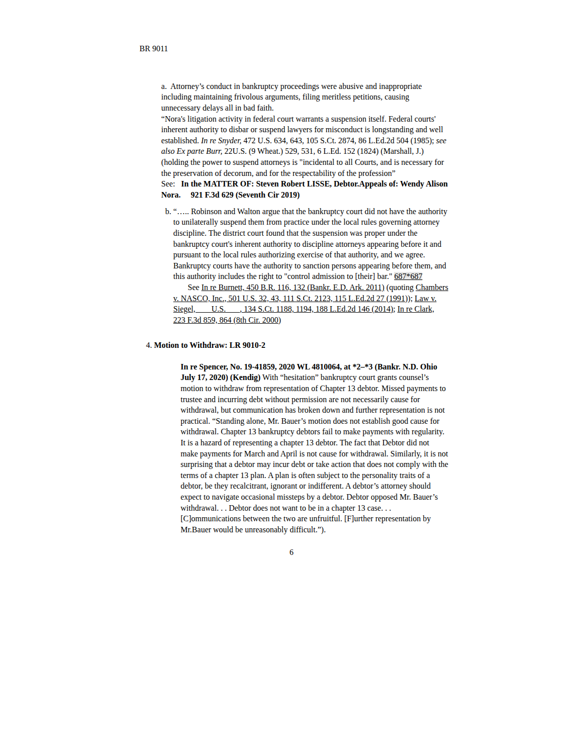BR 9011
a. Attorney’s conduct in bankruptcy proceedings were abusive and inappropriate including maintaining frivolous arguments, filing meritless petitions, causing unnecessary delays all in bad faith.
“Nora's litigation activity in federal court warrants a suspension itself. Federal courts' inherent authority to disbar or suspend lawyers for misconduct is longstanding and well established. In re Snyder, 472 U.S. 634, 643, 105 S.Ct. 2874, 86 L.Ed.2d 504 (1985); see also Ex parte Burr, 22U.S. (9 Wheat.) 529, 531, 6 L.Ed. 152 (1824) (Marshall, J.) (holding the power to suspend attorneys is "incidental to all Courts, and is necessary for the preservation of decorum, and for the respectability of the profession”
See: In the MATTER OF: Steven Robert LISSE, Debtor.Appeals of: Wendy Alison Nora. 921 F.3d 629 (Seventh Cir 2019)
“….. Robinson and Walton argue that the bankruptcy court did not have the authority to unilaterally suspend them from practice under the local rules governing attorney discipline. The district court found that the suspension was proper under the bankruptcy court's inherent authority to discipline attorneys appearing before it and pursuant to the local rules authorizing exercise of that authority, and we agree. Bankruptcy courts have the authority to sanction persons appearing before them, and this authority includes the right to "control admission to [their] bar." 687*687
See In re Burnett, 450 B.R. 116, 132 (Bankr. E.D. Ark. 2011) (quoting Chambers v. NASCO, Inc., 501 U.S. 32, 43, 111 S.Ct. 2123, 115 L.Ed.2d 27 (1991)); Law v. Siegel, ___ U.S. ___, 134 S.Ct. 1188, 1194, 188 L.Ed.2d 146 (2014); In re Clark, 223 F.3d 859, 864 (8th Cir. 2000)
Motion to Withdraw: LR 9010-2
In re Spencer, No. 19-41859, 2020 WL 4810064, at *2–*3 (Bankr. N.D. Ohio July 17, 2020) (Kendig) With “hesitation” bankruptcy court grants counsel’s motion to withdraw from representation of Chapter 13 debtor. Missed payments to trustee and incurring debt without permission are not necessarily cause for withdrawal, but communication has broken down and further representation is not practical. “Standing alone, Mr. Bauer’s motion does not establish good cause for withdrawal. Chapter 13 bankruptcy debtors fail to make payments with regularity. It is a hazard of representing a chapter 13 debtor. The fact that Debtor did not make payments for March and April is not cause for withdrawal. Similarly, it is not surprising that a debtor may incur debt or take action that does not comply with the terms of a chapter 13 plan. A plan is often subject to the personality traits of a debtor, be they recalcitrant, ignorant or indifferent. A debtor’s attorney should expect to navigate occasional missteps by a debtor. Debtor opposed Mr. Bauer’s withdrawal. . . Debtor does not want to be in a chapter 13 case. . . [C]ommunications between the two are unfruitful. [F]urther representation by Mr.Bauer would be unreasonably difficult.”).
6